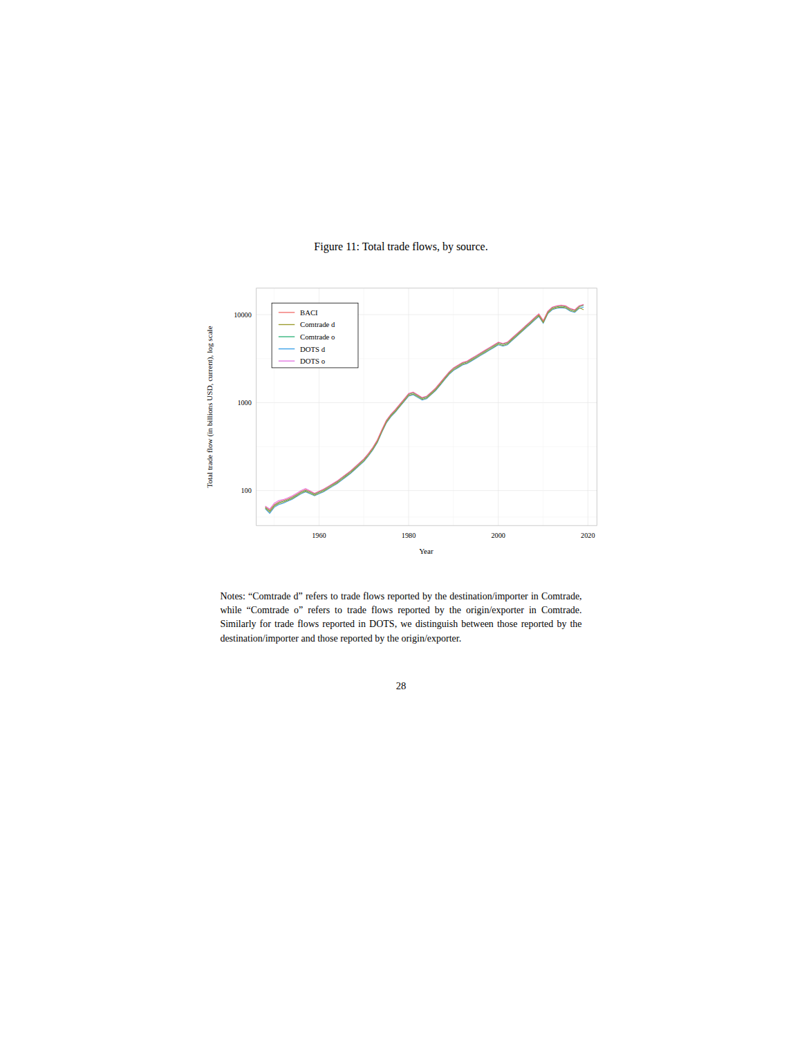Figure 11: Total trade flows, by source.
BACI Comtrade d Comtrade o DOTS d DOTS o 100 1000 10000 1960 1980 2000 2020 Year Total trade flow (in billions USD, current), log scale
Notes: “Comtrade d” refers to trade flows reported by the destination/importer in Comtrade, while “Comtrade o” refers to trade flows reported by the origin/exporter in Comtrade. Similarly for trade flows reported in DOTS, we distinguish between those reported by the destination/importer and those reported by the origin/exporter.
28